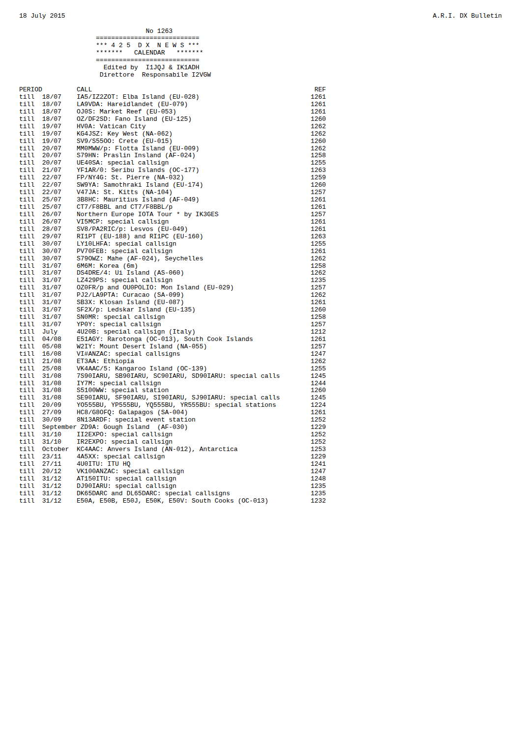18 July 2015 A.R.I. DX Bulletin
                                 No 1263
                    ===========================
                    *** 4 2 5  D X  N E W S ***
                    *******   CALENDAR   *******
                    ===========================
                      Edited by  I1JQJ & IK1ADH
                     Direttore  Responsabile I2VGW

PERIOD         CALL                                                          REF
till  18/07    IA5/IZ2ZOT: Elba Island (EU-028)                             1261
till  18/07    LA9VDA: Hareidlandet (EU-079)                                1261
till  18/07    OJ0S: Market Reef (EU-053)                                   1261
till  18/07    OZ/DF2SD: Fano Island (EU-125)                               1260
till  19/07    HV0A: Vatican City                                           1262
till  19/07    KG4JSZ: Key West (NA-062)                                    1262
till  19/07    SV9/S55OO: Crete (EU-015)                                    1260
till  20/07    MM0MWW/p: Flotta Island (EU-009)                             1262
till  20/07    S79HN: Praslin Insland (AF-024)                              1258
till  20/07    UE40SA: special callsign                                     1255
till  21/07    YF1AR/0: Seribu Islands (OC-177)                             1263
till  22/07    FP/NY4G: St. Pierre (NA-032)                                 1259
till  22/07    SW9YA: Samothraki Island (EU-174)                            1260
till  22/07    V47JA: St. Kitts (NA-104)                                    1257
till  25/07    3B8HC: Mauritius Island (AF-049)                             1261
till  25/07    CT7/F8BBL and CT7/F8BBL/p                                    1261
till  26/07    Northern Europe IOTA Tour * by IK3GES                        1257
till  26/07    VI5MCP: special callsign                                     1261
till  28/07    SV8/PA2RIC/p: Lesvos (EU-049)                                1261
till  29/07    RI1PT (EU-188) and RI1PC (EU-160)                            1263
till  30/07    LY10LHFA: special callsign                                   1255
till  30/07    PV70FEB: special callsign                                    1261
till  30/07    S79OWZ: Mahe (AF-024), Seychelles                            1262
till  31/07    6M6M: Korea (6m)                                             1258
till  31/07    DS4DRE/4: Ui Island (AS-060)                                 1262
till  31/07    LZ429PS: special callsign                                    1235
till  31/07    OZ0FR/p and OU0POLIO: Mon Island (EU-029)                    1257
till  31/07    PJ2/LA9PTA: Curacao (SA-099)                                 1262
till  31/07    SB3X: Klosan Island (EU-087)                                 1261
till  31/07    SF2X/p: Ledskar Island (EU-135)                              1260
till  31/07    SN0MR: special callsign                                      1258
till  31/07    YP0Y: special callsign                                       1257
till  July     4U20B: special callsign (Italy)                              1212
till  04/08    E51AGY: Rarotonga (OC-013), South Cook Islands               1261
till  05/08    W2IY: Mount Desert Island (NA-055)                           1257
till  16/08    VI#ANZAC: special callsigns                                  1247
till  21/08    ET3AA: Ethiopia                                              1262
till  25/08    VK4AAC/5: Kangaroo Island (OC-139)                           1255
till  31/08    7S90IARU, SB90IARU, SC90IARU, SD90IARU: special calls        1245
till  31/08    IY7M: special callsign                                       1244
till  31/08    S5100WW: special station                                     1260
till  31/08    SE90IARU, SF90IARU, SI90IARU, SJ90IARU: special calls        1245
till  20/09    YO555BU, YP555BU, YQ555BU, YR555BU: special stations         1224
till  27/09    HC8/G8OFQ: Galapagos (SA-004)                                1261
till  30/09    8N13ARDF: special event station                              1252
till  September ZD9A: Gough Island  (AF-030)                                1229
till  31/10    II2EXPO: special callsign                                    1252
till  31/10    IR2EXPO: special callsign                                    1252
till  October  KC4AAC: Anvers Island (AN-012), Antarctica                   1253
till  23/11    4A5XX: special callsign                                      1229
till  27/11    4U0ITU: ITU HQ                                               1241
till  20/12    VK100ANZAC: special callsign                                 1247
till  31/12    AT150ITU: special callsign                                   1248
till  31/12    DJ90IARU: special callsign                                   1235
till  31/12    DK65DARC and DL65DARC: special callsigns                     1235
till  31/12    E50A, E50B, E50J, E50K, E50V: South Cooks (OC-013)           1232